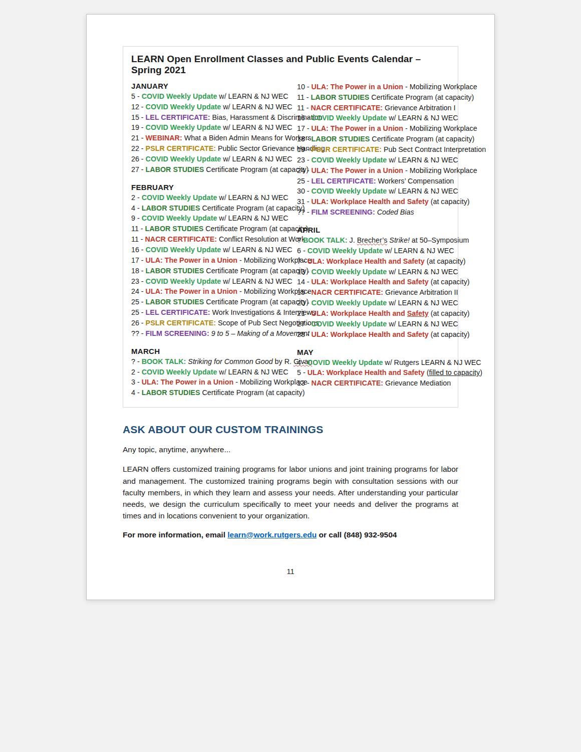LEARN Open Enrollment Classes and Public Events Calendar – Spring 2021
JANUARY
5 - COVID Weekly Update w/ LEARN & NJ WEC
12 - COVID Weekly Update w/ LEARN & NJ WEC
15 - LEL CERTIFICATE: Bias, Harassment & Discrimination
19 - COVID Weekly Update w/ LEARN & NJ WEC
21 - WEBINAR: What a Biden Admin Means for Workers
22 - PSLR CERTIFICATE: Public Sector Grievance Handling
26 - COVID Weekly Update w/ LEARN & NJ WEC
27 - LABOR STUDIES Certificate Program (at capacity)
FEBRUARY
2 - COVID Weekly Update w/ LEARN & NJ WEC
4 - LABOR STUDIES Certificate Program (at capacity)
9 - COVID Weekly Update w/ LEARN & NJ WEC
11 - LABOR STUDIES Certificate Program (at capacity)
11 - NACR CERTIFICATE: Conflict Resolution at Work
16 - COVID Weekly Update w/ LEARN & NJ WEC
17 - ULA: The Power in a Union - Mobilizing Workplace
18 - LABOR STUDIES Certificate Program (at capacity)
23 - COVID Weekly Update w/ LEARN & NJ WEC
24 - ULA: The Power in a Union - Mobilizing Workplace
25 - LABOR STUDIES Certificate Program (at capacity)
25 - LEL CERTIFICATE: Work Investigations & Interviews
26 - PSLR CERTIFICATE: Scope of Pub Sect Negotiations
?? - FILM SCREENING: 9 to 5 – Making of a Movement
MARCH
? - BOOK TALK: Striking for Common Good by R. Givan
2 - COVID Weekly Update w/ LEARN & NJ WEC
3 - ULA: The Power in a Union - Mobilizing Workplace
4 - LABOR STUDIES Certificate Program (at capacity)
10 - ULA: The Power in a Union - Mobilizing Workplace
11 - LABOR STUDIES Certificate Program (at capacity)
11 - NACR CERTIFICATE: Grievance Arbitration I
16 - COVID Weekly Update w/ LEARN & NJ WEC
17 - ULA: The Power in a Union - Mobilizing Workplace
18 - LABOR STUDIES Certificate Program (at capacity)
19 - PSLR CERTIFICATE: Pub Sect Contract Interpretation
23 - COVID Weekly Update w/ LEARN & NJ WEC
24 - ULA: The Power in a Union - Mobilizing Workplace
25 - LEL CERTIFICATE: Workers’ Compensation
30 - COVID Weekly Update w/ LEARN & NJ WEC
31 - ULA: Workplace Health and Safety (at capacity)
?? - FILM SCREENING: Coded Bias
APRIL
? BOOK TALK: J. Brecher’s Strike! at 50–Symposium
6 - COVID Weekly Update w/ LEARN & NJ WEC
7 - ULA: Workplace Health and Safety (at capacity)
13 - COVID Weekly Update w/ LEARN & NJ WEC
14 - ULA: Workplace Health and Safety (at capacity)
15 - NACR CERTIFICATE: Grievance Arbitration II
20 - COVID Weekly Update w/ LEARN & NJ WEC
21 - ULA: Workplace Health and Safety (at capacity)
27 - COVID Weekly Update w/ LEARN & NJ WEC
28 - ULA: Workplace Health and Safety (at capacity)
MAY
4 - COVID Weekly Update w/ Rutgers LEARN & NJ WEC
5 - ULA: Workplace Health and Safety (filled to capacity)
13 - NACR CERTIFICATE: Grievance Mediation
ASK ABOUT OUR CUSTOM TRAININGS
Any topic, anytime, anywhere...
LEARN offers customized training programs for labor unions and joint training programs for labor and management. The customized training programs begin with consultation sessions with our faculty members, in which they learn and assess your needs. After understanding your particular needs, we design the curriculum specifically to meet your needs and deliver the programs at times and in locations convenient to your organization.
For more information, email learn@work.rutgers.edu or call (848) 932-9504
11